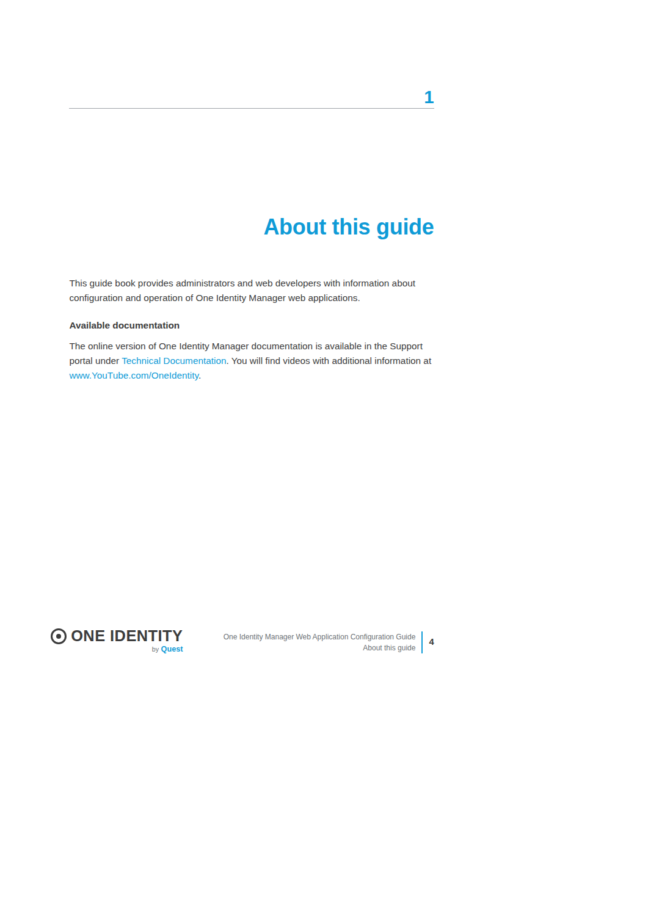1
About this guide
This guide book provides administrators and web developers with information about configuration and operation of One Identity Manager web applications.
Available documentation
The online version of One Identity Manager documentation is available in the Support portal under Technical Documentation. You will find videos with additional information at www.YouTube.com/OneIdentity.
ONE IDENTITY
by Quest
One Identity Manager Web Application Configuration Guide
About this guide
4